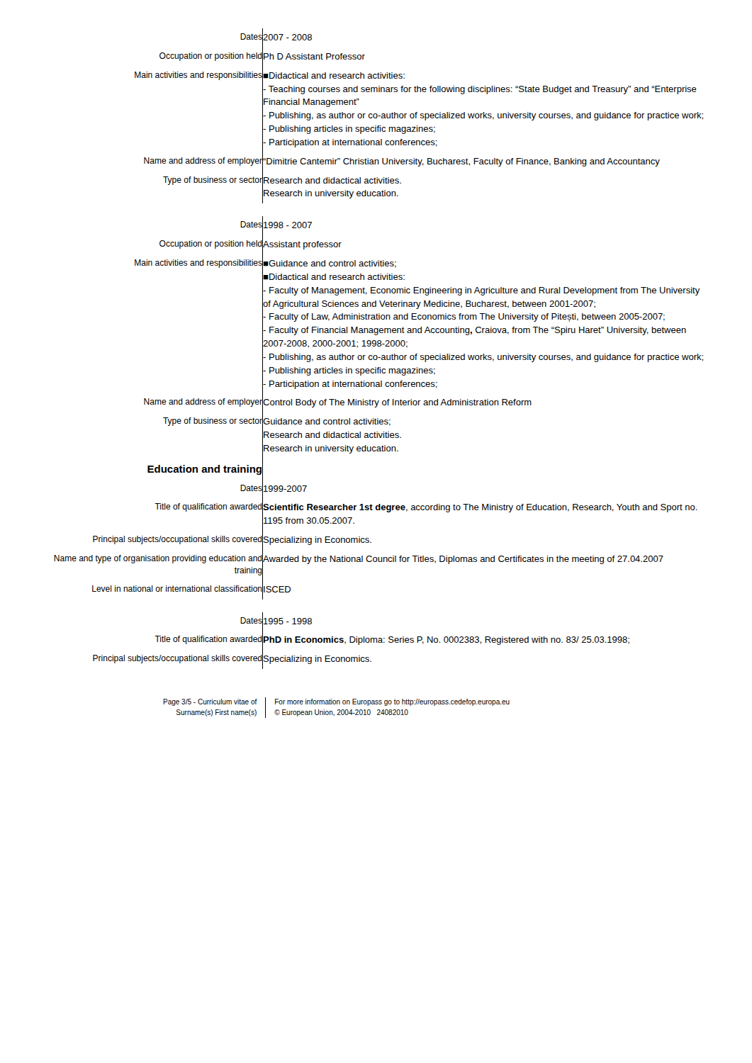| Dates | 2007 - 2008 |
| Occupation or position held | Ph D Assistant Professor |
| Main activities and responsibilities | Didactical and research activities: Teaching courses and seminars for the following disciplines: “State Budget and Treasury” and “Enterprise Financial Management” Publishing, as author or co-author of specialized works, university courses, and guidance for practice work; Publishing articles in specific magazines; Participation at international conferences; |
| Name and address of employer | “Dimitrie Cantemir” Christian University, Bucharest, Faculty of Finance, Banking and Accountancy |
| Type of business or sector | Research and didactical activities. Research in university education. |
| Dates | 1998 - 2007 |
| Occupation or position held | Assistant professor |
| Main activities and responsibilities | Guidance and control activities; Didactical and research activities: Faculty of Management, Economic Engineering in Agriculture and Rural Development from The University of Agricultural Sciences and Veterinary Medicine, Bucharest, between 2001-2007; Faculty of Law, Administration and Economics from The University of Pitești, between 2005-2007; Faculty of Financial Management and Accounting , Craiova, from The “Spiru Haret” University, between 2007-2008, 2000-2001; 1998-2000; Publishing, as author or co-author of specialized works, university courses, and guidance for practice work; Publishing articles in specific magazines; Participation at international conferences; |
| Name and address of employer | Control Body of The Ministry of Interior and Administration Reform |
| Type of business or sector | Guidance and control activities; Research and didactical activities. Research in university education. |
| Education and training | |
| Dates | 1999-2007 |
| Title of qualification awarded | Scientific Researcher 1st degree , according to The Ministry of Education, Research, Youth and Sport no. 1195 from 30.05.2007. |
| Principal subjects/occupational skills covered | Specializing in Economics. |
| Name and type of organisation providing education and training | Awarded by the National Council for Titles, Diplomas and Certificates in the meeting of 27.04.2007 |
| Level in national or international classification | ISCED |
| Dates | 1995 - 1998 |
| Title of qualification awarded | PhD in Economics , Diploma: Series P, No. 0002383, Registered with no. 83/ 25.03.1998; |
| Principal subjects/occupational skills covered | Specializing in Economics. |
Page 3/5 - Curriculum vitae of
Surname(s) First name(s)
For more information on Europass go to http://europass.cedefop.europa.eu
© European Union, 2004-2010 24082010